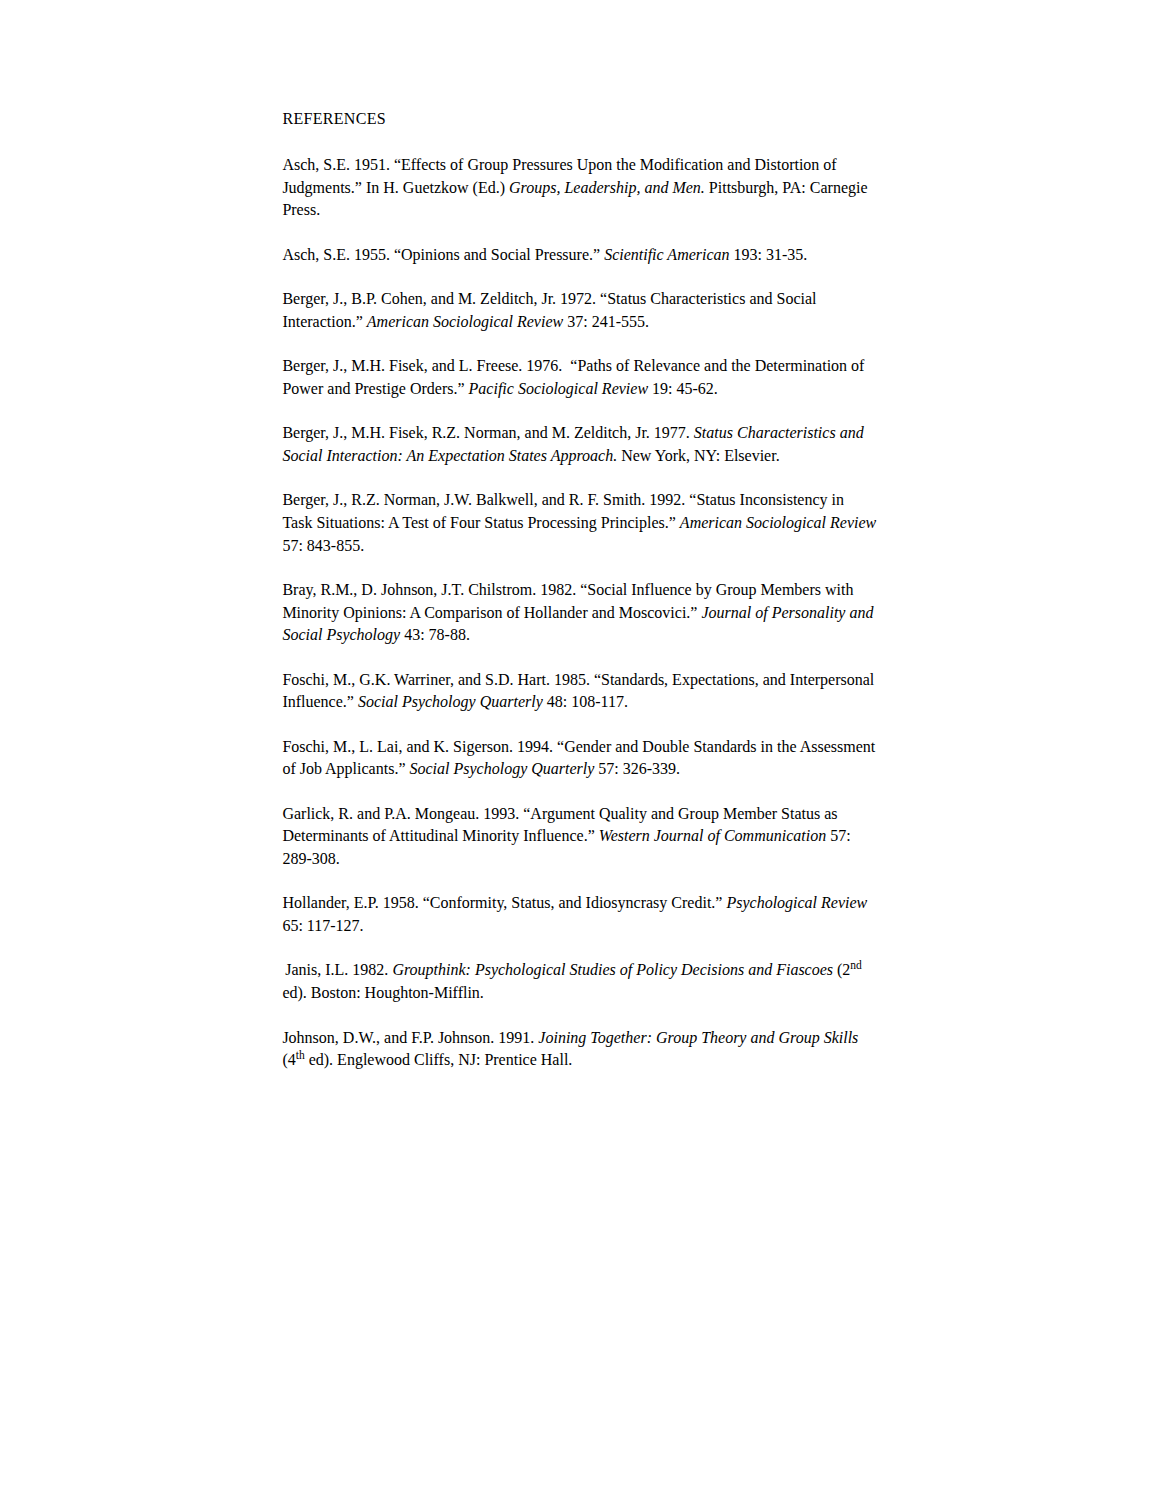REFERENCES
Asch, S.E. 1951. “Effects of Group Pressures Upon the Modification and Distortion of Judgments.” In H. Guetzkow (Ed.) Groups, Leadership, and Men. Pittsburgh, PA: Carnegie Press.
Asch, S.E. 1955. “Opinions and Social Pressure.” Scientific American 193: 31-35.
Berger, J., B.P. Cohen, and M. Zelditch, Jr. 1972. “Status Characteristics and Social Interaction.” American Sociological Review 37: 241-555.
Berger, J., M.H. Fisek, and L. Freese. 1976. “Paths of Relevance and the Determination of Power and Prestige Orders.” Pacific Sociological Review 19: 45-62.
Berger, J., M.H. Fisek, R.Z. Norman, and M. Zelditch, Jr. 1977. Status Characteristics and Social Interaction: An Expectation States Approach. New York, NY: Elsevier.
Berger, J., R.Z. Norman, J.W. Balkwell, and R. F. Smith. 1992. “Status Inconsistency in Task Situations: A Test of Four Status Processing Principles.” American Sociological Review 57: 843-855.
Bray, R.M., D. Johnson, J.T. Chilstrom. 1982. “Social Influence by Group Members with Minority Opinions: A Comparison of Hollander and Moscovici.” Journal of Personality and Social Psychology 43: 78-88.
Foschi, M., G.K. Warriner, and S.D. Hart. 1985. “Standards, Expectations, and Interpersonal Influence.” Social Psychology Quarterly 48: 108-117.
Foschi, M., L. Lai, and K. Sigerson. 1994. “Gender and Double Standards in the Assessment of Job Applicants.” Social Psychology Quarterly 57: 326-339.
Garlick, R. and P.A. Mongeau. 1993. “Argument Quality and Group Member Status as Determinants of Attitudinal Minority Influence.” Western Journal of Communication 57: 289-308.
Hollander, E.P. 1958. “Conformity, Status, and Idiosyncrasy Credit.” Psychological Review 65: 117-127.
Janis, I.L. 1982. Groupthink: Psychological Studies of Policy Decisions and Fiascoes (2nd ed). Boston: Houghton-Mifflin.
Johnson, D.W., and F.P. Johnson. 1991. Joining Together: Group Theory and Group Skills (4th ed). Englewood Cliffs, NJ: Prentice Hall.